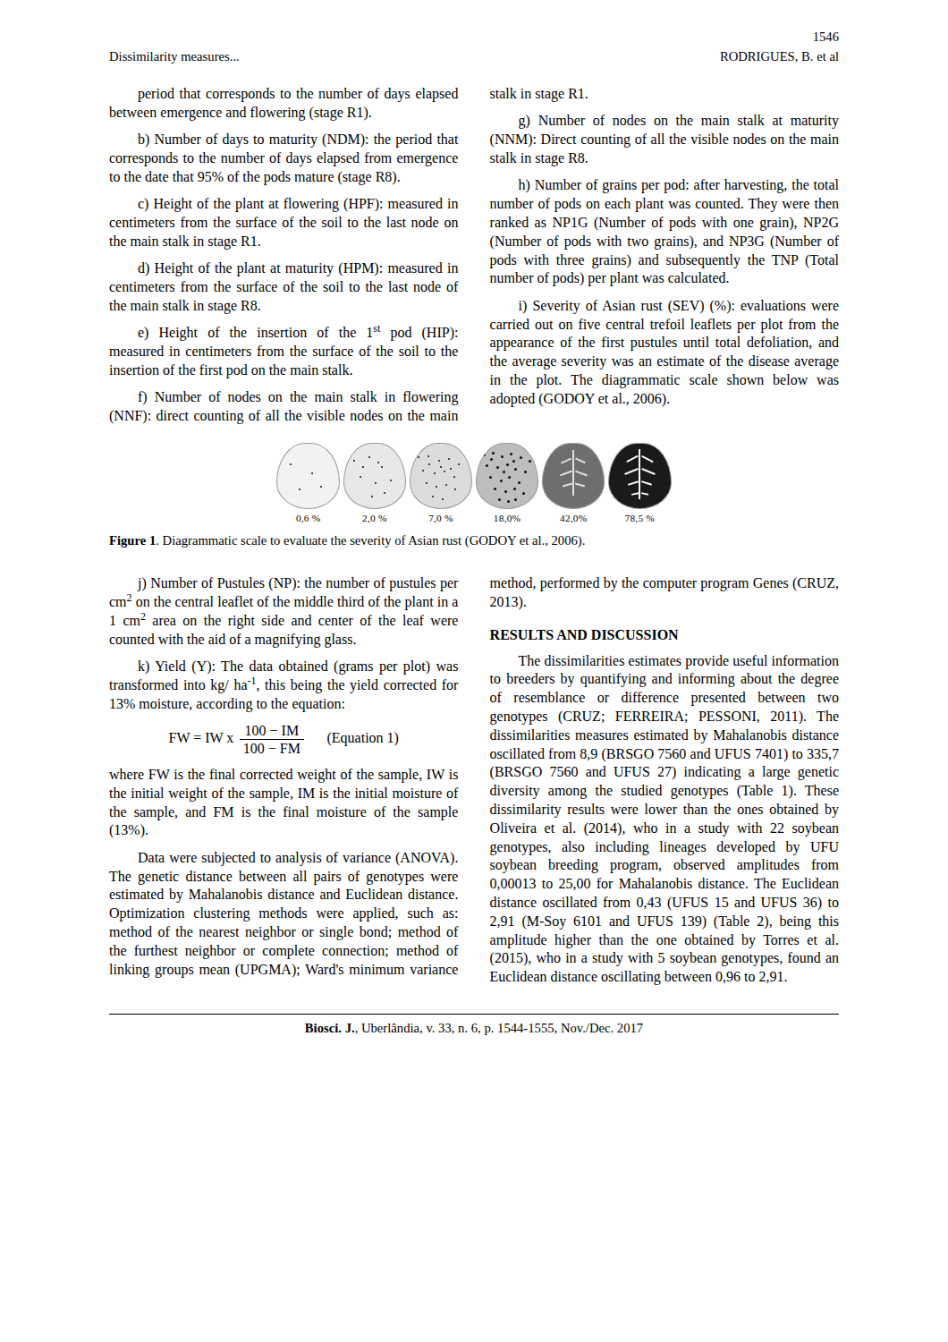1546
Dissimilarity measures... RODRIGUES, B. et al
period that corresponds to the number of days elapsed between emergence and flowering (stage R1).
b) Number of days to maturity (NDM): the period that corresponds to the number of days elapsed from emergence to the date that 95% of the pods mature (stage R8).
c) Height of the plant at flowering (HPF): measured in centimeters from the surface of the soil to the last node on the main stalk in stage R1.
d) Height of the plant at maturity (HPM): measured in centimeters from the surface of the soil to the last node of the main stalk in stage R8.
e) Height of the insertion of the 1st pod (HIP): measured in centimeters from the surface of the soil to the insertion of the first pod on the main stalk.
f) Number of nodes on the main stalk in flowering (NNF): direct counting of all the visible nodes on the main stalk in stage R1.
g) Number of nodes on the main stalk at maturity (NNM): Direct counting of all the visible nodes on the main stalk in stage R8.
h) Number of grains per pod: after harvesting, the total number of pods on each plant was counted. They were then ranked as NP1G (Number of pods with one grain), NP2G (Number of pods with two grains), and NP3G (Number of pods with three grains) and subsequently the TNP (Total number of pods) per plant was calculated.
i) Severity of Asian rust (SEV) (%): evaluations were carried out on five central trefoil leaflets per plot from the appearance of the first pustules until total defoliation, and the average severity was an estimate of the disease average in the plot. The diagrammatic scale shown below was adopted (GODOY et al., 2006).
0,6 %
2,0 %
7,0 %
18,0%
42,0%
78,5 %
Figure 1. Diagrammatic scale to evaluate the severity of Asian rust (GODOY et al., 2006).
j) Number of Pustules (NP): the number of pustules per cm2 on the central leaflet of the middle third of the plant in a 1 cm2 area on the right side and center of the leaf were counted with the aid of a magnifying glass.
k) Yield (Y): The data obtained (grams per plot) was transformed into kg/ ha-1, this being the yield corrected for 13% moisture, according to the equation:
FW = IW x 100 − IM 100 − FM (Equation 1)
where FW is the final corrected weight of the sample, IW is the initial weight of the sample, IM is the initial moisture of the sample, and FM is the final moisture of the sample (13%).
Data were subjected to analysis of variance (ANOVA). The genetic distance between all pairs of genotypes were estimated by Mahalanobis distance and Euclidean distance. Optimization clustering methods were applied, such as: method of the nearest neighbor or single bond; method of the furthest neighbor or complete connection; method of linking groups mean (UPGMA); Ward's minimum variance method, performed by the computer program Genes (CRUZ, 2013).
RESULTS AND DISCUSSION
The dissimilarities estimates provide useful information to breeders by quantifying and informing about the degree of resemblance or difference presented between two genotypes (CRUZ; FERREIRA; PESSONI, 2011). The dissimilarities measures estimated by Mahalanobis distance oscillated from 8,9 (BRSGO 7560 and UFUS 7401) to 335,7 (BRSGO 7560 and UFUS 27) indicating a large genetic diversity among the studied genotypes (Table 1). These dissimilarity results were lower than the ones obtained by Oliveira et al. (2014), who in a study with 22 soybean genotypes, also including lineages developed by UFU soybean breeding program, observed amplitudes from 0,00013 to 25,00 for Mahalanobis distance. The Euclidean distance oscillated from 0,43 (UFUS 15 and UFUS 36) to 2,91 (M-Soy 6101 and UFUS 139) (Table 2), being this amplitude higher than the one obtained by Torres et al. (2015), who in a study with 5 soybean genotypes, found an Euclidean distance oscillating between 0,96 to 2,91.
Biosci. J., Uberlândia, v. 33, n. 6, p. 1544-1555, Nov./Dec. 2017